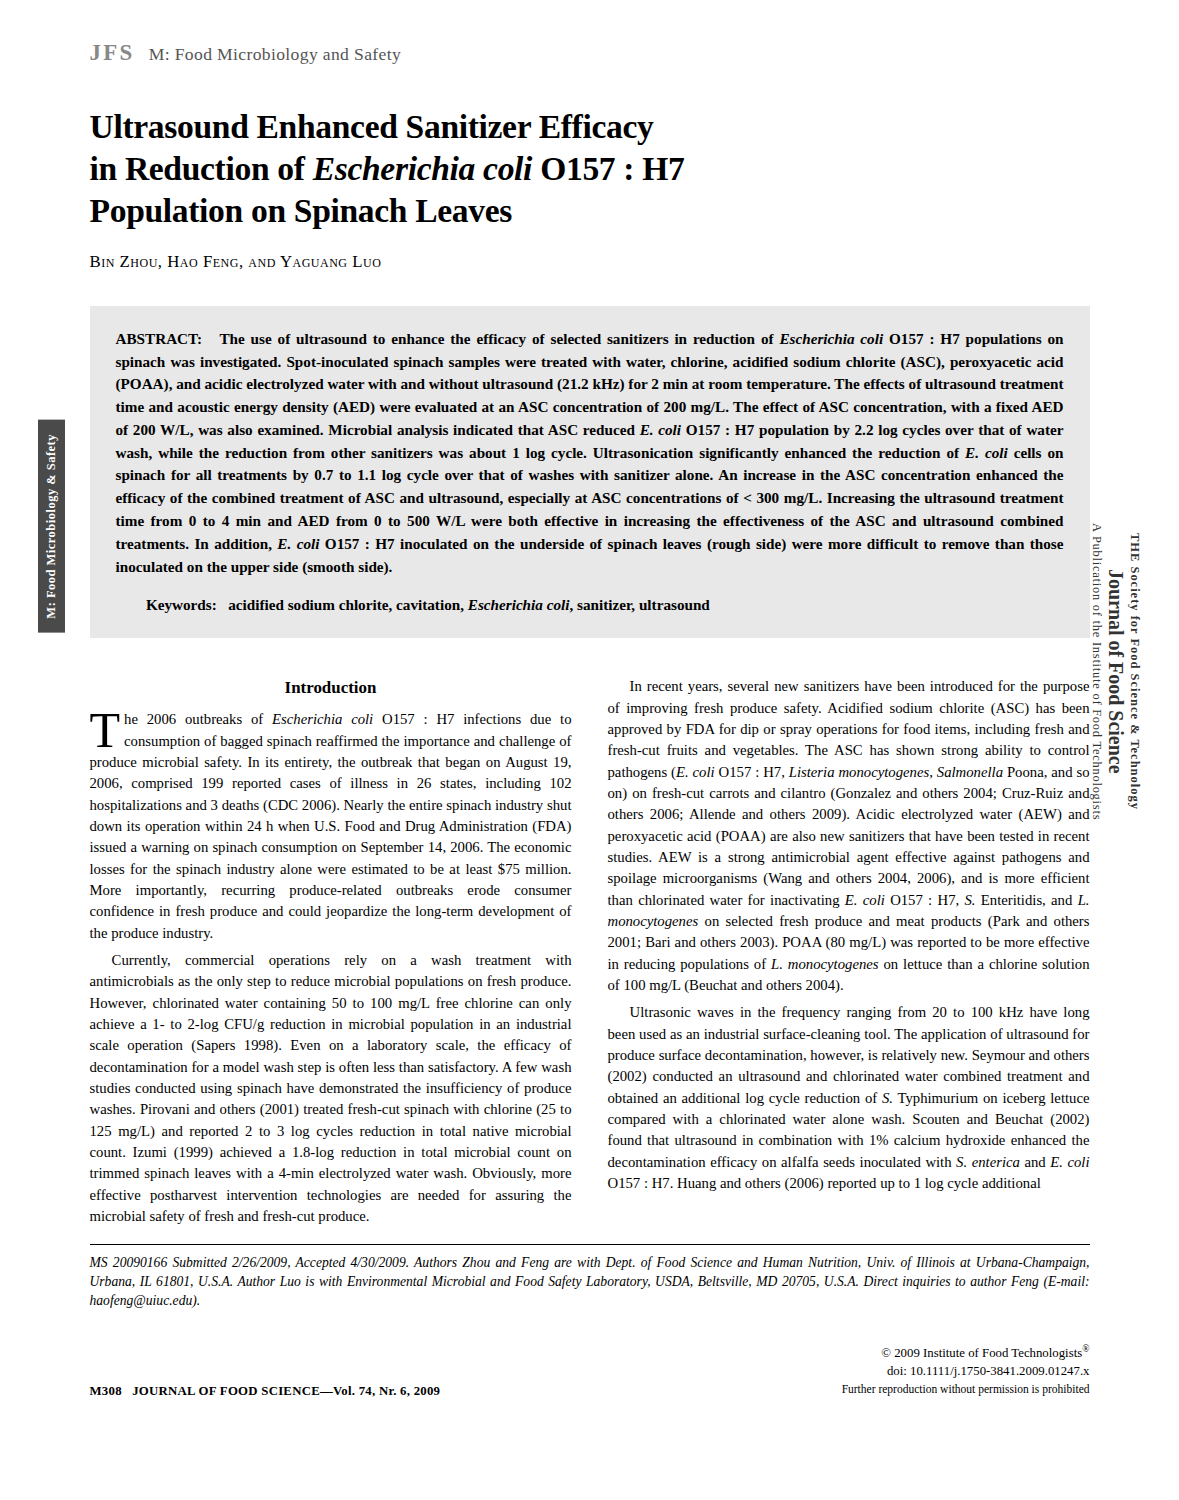THE Society for Food Science & Technology Journal of Food Science A Publication of the Institute of Food Technologists
M: Food Microbiology & Safety
JFS M: Food Microbiology and Safety
Ultrasound Enhanced Sanitizer Efficacy
in Reduction of Escherichia coli O157 : H7
Population on Spinach Leaves
Bin Zhou, Hao Feng, and Yaguang Luo
ABSTRACT: The use of ultrasound to enhance the efficacy of selected sanitizers in reduction of Escherichia coli O157 : H7 populations on spinach was investigated. Spot-inoculated spinach samples were treated with water, chlorine, acidified sodium chlorite (ASC), peroxyacetic acid (POAA), and acidic electrolyzed water with and without ultrasound (21.2 kHz) for 2 min at room temperature. The effects of ultrasound treatment time and acoustic energy density (AED) were evaluated at an ASC concentration of 200 mg/L. The effect of ASC concentration, with a fixed AED of 200 W/L, was also examined. Microbial analysis indicated that ASC reduced E. coli O157 : H7 population by 2.2 log cycles over that of water wash, while the reduction from other sanitizers was about 1 log cycle. Ultrasonication significantly enhanced the reduction of E. coli cells on spinach for all treatments by 0.7 to 1.1 log cycle over that of washes with sanitizer alone. An increase in the ASC concentration enhanced the efficacy of the combined treatment of ASC and ultrasound, especially at ASC concentrations of < 300 mg/L. Increasing the ultrasound treatment time from 0 to 4 min and AED from 0 to 500 W/L were both effective in increasing the effectiveness of the ASC and ultrasound combined treatments. In addition, E. coli O157 : H7 inoculated on the underside of spinach leaves (rough side) were more difficult to remove than those inoculated on the upper side (smooth side).
Keywords: acidified sodium chlorite, cavitation, Escherichia coli, sanitizer, ultrasound
Introduction
The 2006 outbreaks of Escherichia coli O157 : H7 infections due to consumption of bagged spinach reaffirmed the importance and challenge of produce microbial safety. In its entirety, the outbreak that began on August 19, 2006, comprised 199 reported cases of illness in 26 states, including 102 hospitalizations and 3 deaths (CDC 2006). Nearly the entire spinach industry shut down its operation within 24 h when U.S. Food and Drug Administration (FDA) issued a warning on spinach consumption on September 14, 2006. The economic losses for the spinach industry alone were estimated to be at least $75 million. More importantly, recurring produce-related outbreaks erode consumer confidence in fresh produce and could jeopardize the long-term development of the produce industry.
Currently, commercial operations rely on a wash treatment with antimicrobials as the only step to reduce microbial populations on fresh produce. However, chlorinated water containing 50 to 100 mg/L free chlorine can only achieve a 1- to 2-log CFU/g reduction in microbial population in an industrial scale operation (Sapers 1998). Even on a laboratory scale, the efficacy of decontamination for a model wash step is often less than satisfactory. A few wash studies conducted using spinach have demonstrated the insufficiency of produce washes. Pirovani and others (2001) treated fresh-cut spinach with chlorine (25 to 125 mg/L) and reported 2 to 3 log cycles reduction in total native microbial count. Izumi (1999) achieved a 1.8-log reduction in total microbial count on trimmed spinach leaves with a 4-min electrolyzed water wash. Obviously, more effective postharvest intervention technologies are needed for assuring the microbial safety of fresh and fresh-cut produce.
In recent years, several new sanitizers have been introduced for the purpose of improving fresh produce safety. Acidified sodium chlorite (ASC) has been approved by FDA for dip or spray operations for food items, including fresh and fresh-cut fruits and vegetables. The ASC has shown strong ability to control pathogens (E. coli O157 : H7, Listeria monocytogenes, Salmonella Poona, and so on) on fresh-cut carrots and cilantro (Gonzalez and others 2004; Cruz-Ruiz and others 2006; Allende and others 2009). Acidic electrolyzed water (AEW) and peroxyacetic acid (POAA) are also new sanitizers that have been tested in recent studies. AEW is a strong antimicrobial agent effective against pathogens and spoilage microorganisms (Wang and others 2004, 2006), and is more efficient than chlorinated water for inactivating E. coli O157 : H7, S. Enteritidis, and L. monocytogenes on selected fresh produce and meat products (Park and others 2001; Bari and others 2003). POAA (80 mg/L) was reported to be more effective in reducing populations of L. monocytogenes on lettuce than a chlorine solution of 100 mg/L (Beuchat and others 2004).
Ultrasonic waves in the frequency ranging from 20 to 100 kHz have long been used as an industrial surface-cleaning tool. The application of ultrasound for produce surface decontamination, however, is relatively new. Seymour and others (2002) conducted an ultrasound and chlorinated water combined treatment and obtained an additional log cycle reduction of S. Typhimurium on iceberg lettuce compared with a chlorinated water alone wash. Scouten and Beuchat (2002) found that ultrasound in combination with 1% calcium hydroxide enhanced the decontamination efficacy on alfalfa seeds inoculated with S. enterica and E. coli O157 : H7. Huang and others (2006) reported up to 1 log cycle additional
MS 20090166 Submitted 2/26/2009, Accepted 4/30/2009. Authors Zhou and Feng are with Dept. of Food Science and Human Nutrition, Univ. of Illinois at Urbana-Champaign, Urbana, IL 61801, U.S.A. Author Luo is with Environmental Microbial and Food Safety Laboratory, USDA, Beltsville, MD 20705, U.S.A. Direct inquiries to author Feng (E-mail: haofeng@uiuc.edu).
M308 JOURNAL OF FOOD SCIENCE—Vol. 74, Nr. 6, 2009
© 2009 Institute of Food Technologists®
doi: 10.1111/j.1750-3841.2009.01247.x
Further reproduction without permission is prohibited